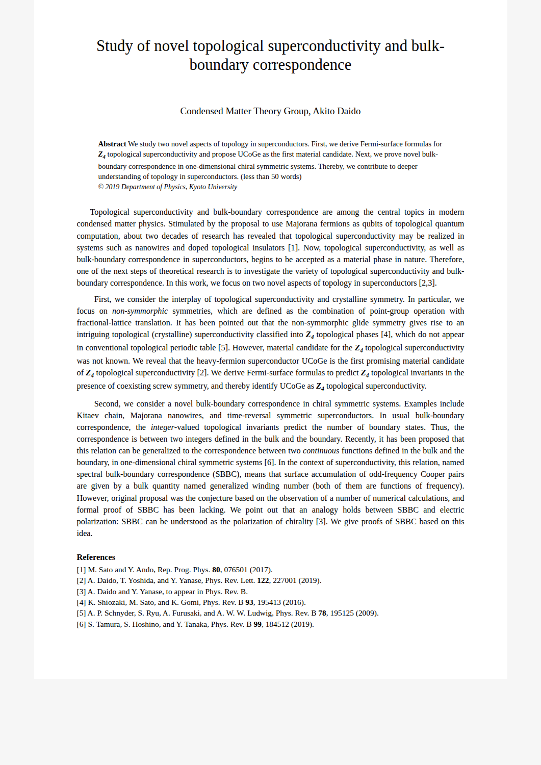Study of novel topological superconductivity and bulk-boundary correspondence
Condensed Matter Theory Group, Akito Daido
Abstract We study two novel aspects of topology in superconductors. First, we derive Fermi-surface formulas for Z4 topological superconductivity and propose UCoGe as the first material candidate. Next, we prove novel bulk-boundary correspondence in one-dimensional chiral symmetric systems. Thereby, we contribute to deeper understanding of topology in superconductors. (less than 50 words)
© 2019 Department of Physics, Kyoto University
Topological superconductivity and bulk-boundary correspondence are among the central topics in modern condensed matter physics. Stimulated by the proposal to use Majorana fermions as qubits of topological quantum computation, about two decades of research has revealed that topological superconductivity may be realized in systems such as nanowires and doped topological insulators [1]. Now, topological superconductivity, as well as bulk-boundary correspondence in superconductors, begins to be accepted as a material phase in nature. Therefore, one of the next steps of theoretical research is to investigate the variety of topological superconductivity and bulk-boundary correspondence. In this work, we focus on two novel aspects of topology in superconductors [2,3].
First, we consider the interplay of topological superconductivity and crystalline symmetry. In particular, we focus on non-symmorphic symmetries, which are defined as the combination of point-group operation with fractional-lattice translation. It has been pointed out that the non-symmorphic glide symmetry gives rise to an intriguing topological (crystalline) superconductivity classified into Z4 topological phases [4], which do not appear in conventional topological periodic table [5]. However, material candidate for the Z4 topological superconductivity was not known. We reveal that the heavy-fermion superconductor UCoGe is the first promising material candidate of Z4 topological superconductivity [2]. We derive Fermi-surface formulas to predict Z4 topological invariants in the presence of coexisting screw symmetry, and thereby identify UCoGe as Z4 topological superconductivity.
Second, we consider a novel bulk-boundary correspondence in chiral symmetric systems. Examples include Kitaev chain, Majorana nanowires, and time-reversal symmetric superconductors. In usual bulk-boundary correspondence, the integer-valued topological invariants predict the number of boundary states. Thus, the correspondence is between two integers defined in the bulk and the boundary. Recently, it has been proposed that this relation can be generalized to the correspondence between two continuous functions defined in the bulk and the boundary, in one-dimensional chiral symmetric systems [6]. In the context of superconductivity, this relation, named spectral bulk-boundary correspondence (SBBC), means that surface accumulation of odd-frequency Cooper pairs are given by a bulk quantity named generalized winding number (both of them are functions of frequency). However, original proposal was the conjecture based on the observation of a number of numerical calculations, and formal proof of SBBC has been lacking. We point out that an analogy holds between SBBC and electric polarization: SBBC can be understood as the polarization of chirality [3]. We give proofs of SBBC based on this idea.
References
[1] M. Sato and Y. Ando, Rep. Prog. Phys. 80, 076501 (2017).
[2] A. Daido, T. Yoshida, and Y. Yanase, Phys. Rev. Lett. 122, 227001 (2019).
[3] A. Daido and Y. Yanase, to appear in Phys. Rev. B.
[4] K. Shiozaki, M. Sato, and K. Gomi, Phys. Rev. B 93, 195413 (2016).
[5] A. P. Schnyder, S. Ryu, A. Furusaki, and A. W. W. Ludwig, Phys. Rev. B 78, 195125 (2009).
[6] S. Tamura, S. Hoshino, and Y. Tanaka, Phys. Rev. B 99, 184512 (2019).